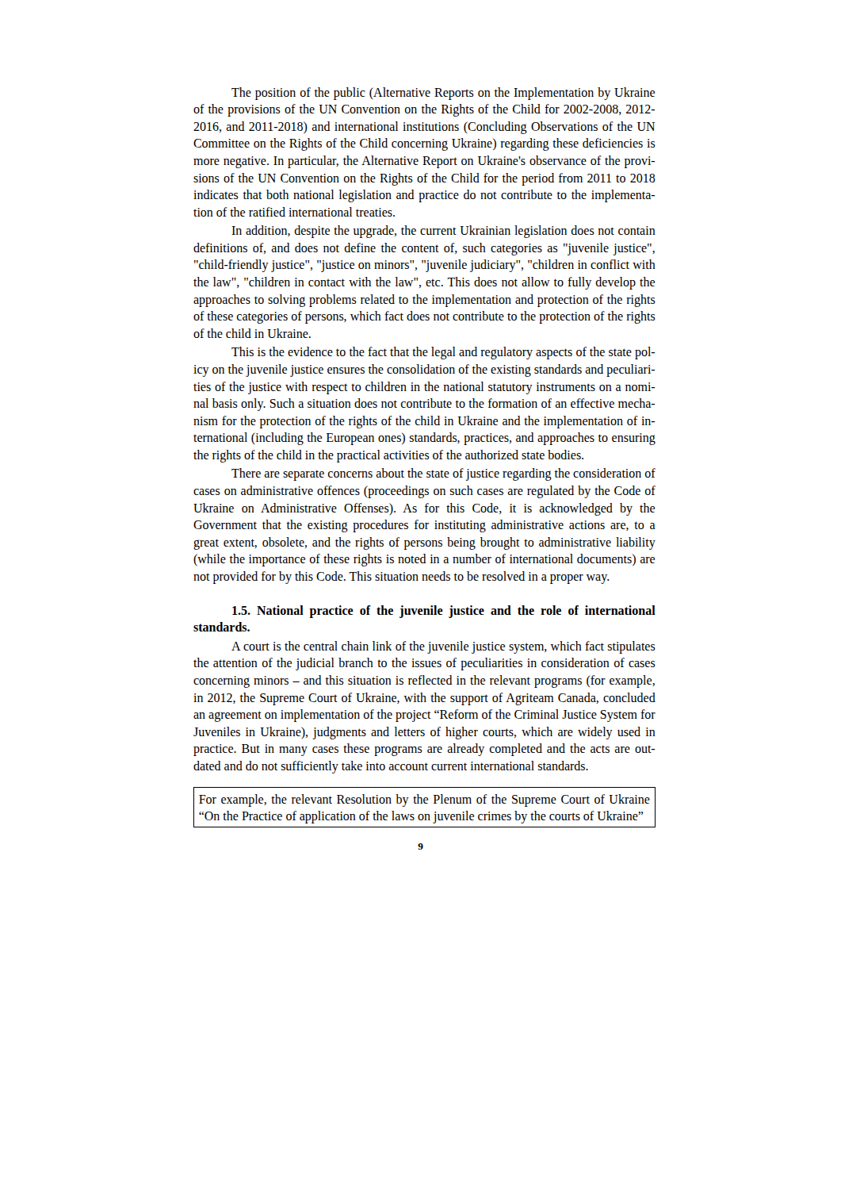The position of the public (Alternative Reports on the Implementation by Ukraine of the provisions of the UN Convention on the Rights of the Child for 2002-2008, 2012-2016, and 2011-2018) and international institutions (Concluding Observations of the UN Committee on the Rights of the Child concerning Ukraine) regarding these deficiencies is more negative. In particular, the Alternative Report on Ukraine's observance of the provisions of the UN Convention on the Rights of the Child for the period from 2011 to 2018 indicates that both national legislation and practice do not contribute to the implementation of the ratified international treaties.
In addition, despite the upgrade, the current Ukrainian legislation does not contain definitions of, and does not define the content of, such categories as "juvenile justice", "child-friendly justice", "justice on minors", "juvenile judiciary", "children in conflict with the law", "children in contact with the law", etc. This does not allow to fully develop the approaches to solving problems related to the implementation and protection of the rights of these categories of persons, which fact does not contribute to the protection of the rights of the child in Ukraine.
This is the evidence to the fact that the legal and regulatory aspects of the state policy on the juvenile justice ensures the consolidation of the existing standards and peculiarities of the justice with respect to children in the national statutory instruments on a nominal basis only. Such a situation does not contribute to the formation of an effective mechanism for the protection of the rights of the child in Ukraine and the implementation of international (including the European ones) standards, practices, and approaches to ensuring the rights of the child in the practical activities of the authorized state bodies.
There are separate concerns about the state of justice regarding the consideration of cases on administrative offences (proceedings on such cases are regulated by the Code of Ukraine on Administrative Offenses). As for this Code, it is acknowledged by the Government that the existing procedures for instituting administrative actions are, to a great extent, obsolete, and the rights of persons being brought to administrative liability (while the importance of these rights is noted in a number of international documents) are not provided for by this Code. This situation needs to be resolved in a proper way.
1.5. National practice of the juvenile justice and the role of international standards.
A court is the central chain link of the juvenile justice system, which fact stipulates the attention of the judicial branch to the issues of peculiarities in consideration of cases concerning minors – and this situation is reflected in the relevant programs (for example, in 2012, the Supreme Court of Ukraine, with the support of Agriteam Canada, concluded an agreement on implementation of the project “Reform of the Criminal Justice System for Juveniles in Ukraine), judgments and letters of higher courts, which are widely used in practice. But in many cases these programs are already completed and the acts are outdated and do not sufficiently take into account current international standards.
For example, the relevant Resolution by the Plenum of the Supreme Court of Ukraine “On the Practice of application of the laws on juvenile crimes by the courts of Ukraine”
9